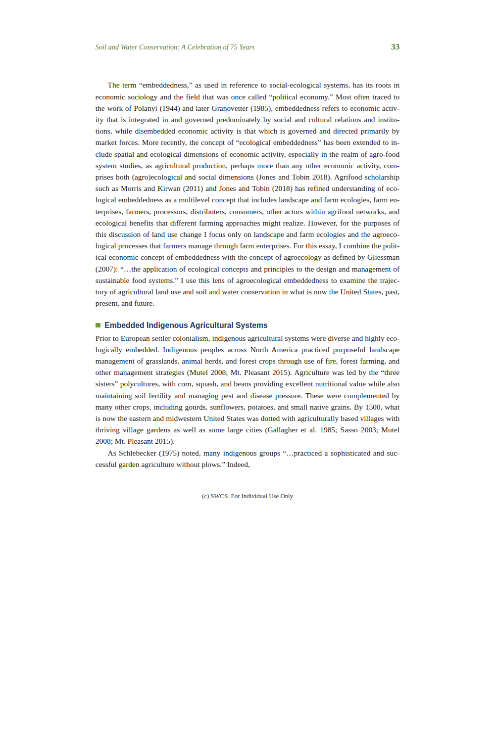Soil and Water Conservation: A Celebration of 75 Years 33
The term “embeddedness,” as used in reference to social-ecological systems, has its roots in economic sociology and the field that was once called “political economy.” Most often traced to the work of Polanyi (1944) and later Granovetter (1985), embeddedness refers to economic activity that is integrated in and governed predominately by social and cultural relations and institutions, while disembedded economic activity is that which is governed and directed primarily by market forces. More recently, the concept of “ecological embeddedness” has been extended to include spatial and ecological dimensions of economic activity, especially in the realm of agro-food system studies, as agricultural production, perhaps more than any other economic activity, comprises both (agro)ecological and social dimensions (Jones and Tobin 2018). Agrifood scholarship such as Morris and Kirwan (2011) and Jones and Tobin (2018) has refined understanding of ecological embeddedness as a multilevel concept that includes landscape and farm ecologies, farm enterprises, farmers, processors, distributers, consumers, other actors within agrifood networks, and ecological benefits that different farming approaches might realize. However, for the purposes of this discussion of land use change I focus only on landscape and farm ecologies and the agroecological processes that farmers manage through farm enterprises. For this essay, I combine the political economic concept of embeddedness with the concept of agroecology as defined by Gliessman (2007): “…the application of ecological concepts and principles to the design and management of sustainable food systems.” I use this lens of agroecological embeddedness to examine the trajectory of agricultural land use and soil and water conservation in what is now the United States, past, present, and future.
Embedded Indigenous Agricultural Systems
Prior to European settler colonialism, indigenous agricultural systems were diverse and highly ecologically embedded. Indigenous peoples across North America practiced purposeful landscape management of grasslands, animal herds, and forest crops through use of fire, forest farming, and other management strategies (Mutel 2008; Mt. Pleasant 2015). Agriculture was led by the “three sisters” polycultures, with corn, squash, and beans providing excellent nutritional value while also maintaining soil fertility and managing pest and disease pressure. These were complemented by many other crops, including gourds, sunflowers, potatoes, and small native grains. By 1500, what is now the eastern and midwestern United States was dotted with agriculturally based villages with thriving village gardens as well as some large cities (Gallagher et al. 1985; Sasso 2003; Mutel 2008; Mt. Pleasant 2015).
As Schlebecker (1975) noted, many indigenous groups “…practiced a sophisticated and successful garden agriculture without plows.” Indeed,
(c) SWCS. For Individual Use Only